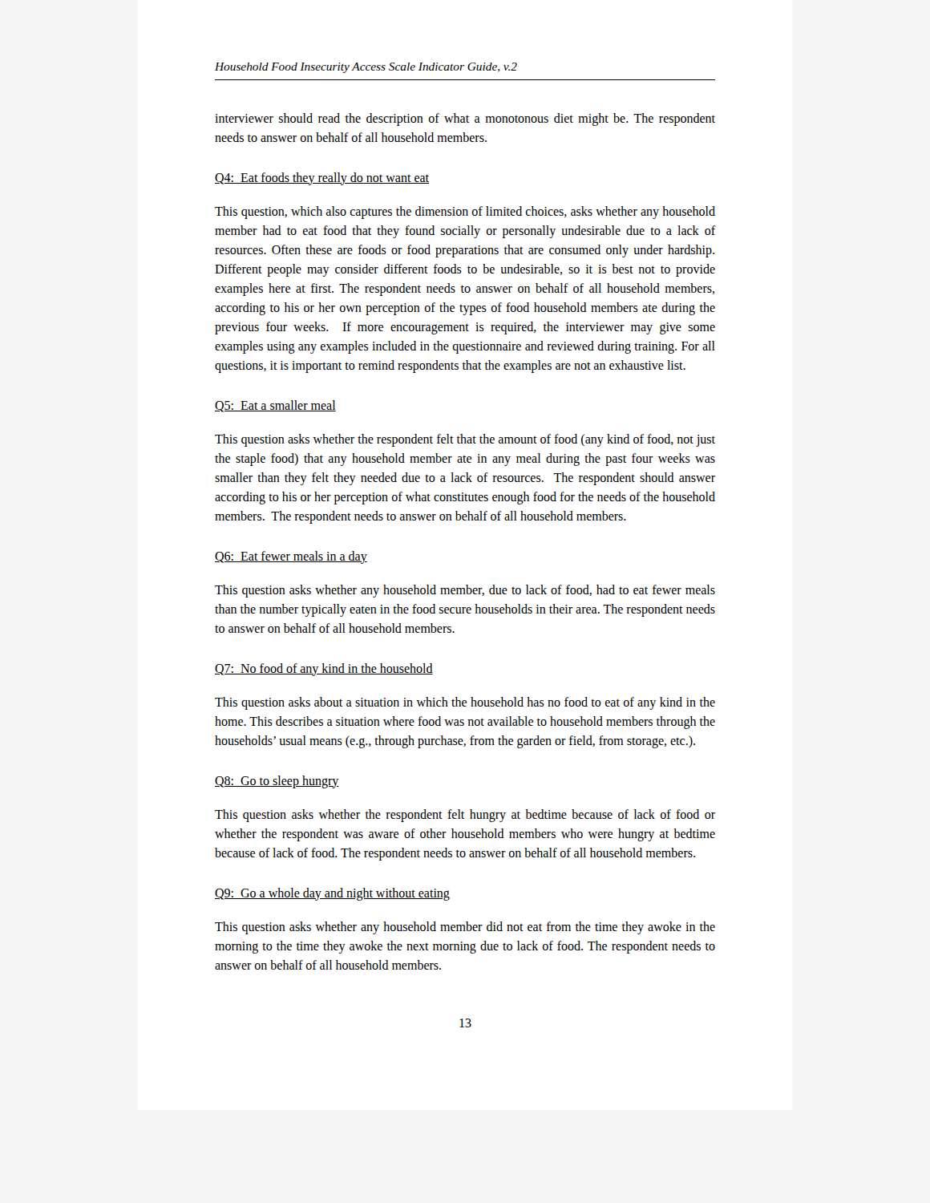Household Food Insecurity Access Scale Indicator Guide, v.2
interviewer should read the description of what a monotonous diet might be. The respondent needs to answer on behalf of all household members.
Q4: Eat foods they really do not want eat
This question, which also captures the dimension of limited choices, asks whether any household member had to eat food that they found socially or personally undesirable due to a lack of resources. Often these are foods or food preparations that are consumed only under hardship. Different people may consider different foods to be undesirable, so it is best not to provide examples here at first. The respondent needs to answer on behalf of all household members, according to his or her own perception of the types of food household members ate during the previous four weeks. If more encouragement is required, the interviewer may give some examples using any examples included in the questionnaire and reviewed during training. For all questions, it is important to remind respondents that the examples are not an exhaustive list.
Q5: Eat a smaller meal
This question asks whether the respondent felt that the amount of food (any kind of food, not just the staple food) that any household member ate in any meal during the past four weeks was smaller than they felt they needed due to a lack of resources. The respondent should answer according to his or her perception of what constitutes enough food for the needs of the household members. The respondent needs to answer on behalf of all household members.
Q6: Eat fewer meals in a day
This question asks whether any household member, due to lack of food, had to eat fewer meals than the number typically eaten in the food secure households in their area. The respondent needs to answer on behalf of all household members.
Q7: No food of any kind in the household
This question asks about a situation in which the household has no food to eat of any kind in the home. This describes a situation where food was not available to household members through the households’ usual means (e.g., through purchase, from the garden or field, from storage, etc.).
Q8: Go to sleep hungry
This question asks whether the respondent felt hungry at bedtime because of lack of food or whether the respondent was aware of other household members who were hungry at bedtime because of lack of food. The respondent needs to answer on behalf of all household members.
Q9: Go a whole day and night without eating
This question asks whether any household member did not eat from the time they awoke in the morning to the time they awoke the next morning due to lack of food. The respondent needs to answer on behalf of all household members.
13